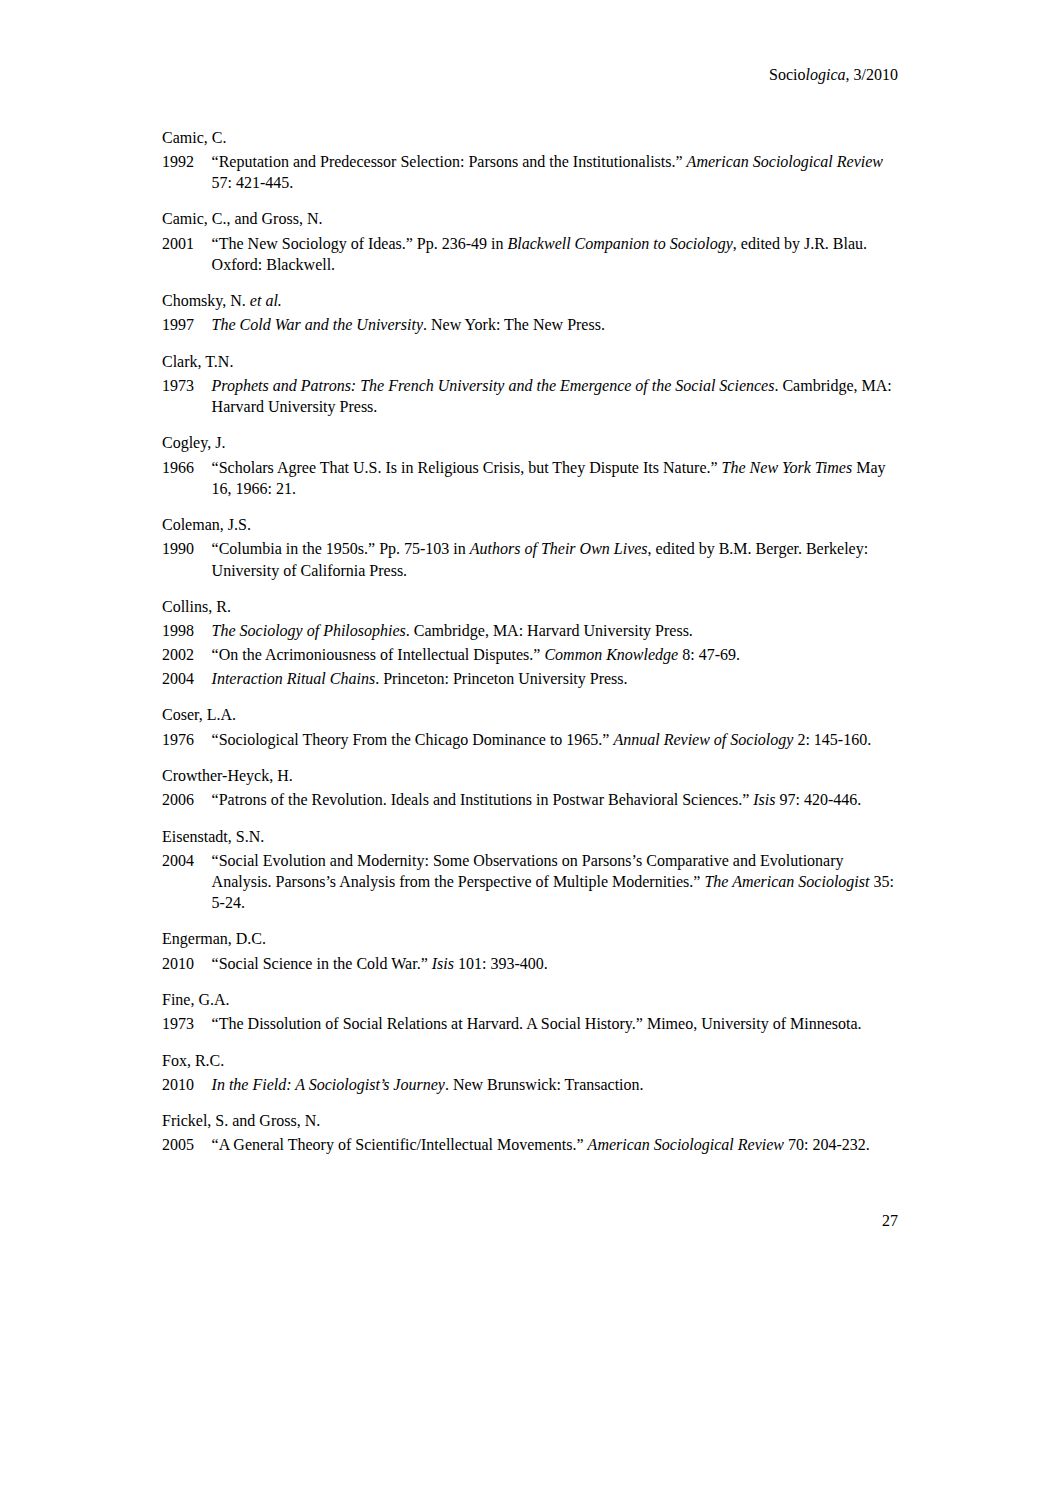Sociologica, 3/2010
Camic, C.
1992 “Reputation and Predecessor Selection: Parsons and the Institutionalists.” American Sociological Review 57: 421-445.
Camic, C., and Gross, N.
2001 “The New Sociology of Ideas.” Pp. 236-49 in Blackwell Companion to Sociology, edited by J.R. Blau. Oxford: Blackwell.
Chomsky, N. et al.
1997 The Cold War and the University. New York: The New Press.
Clark, T.N.
1973 Prophets and Patrons: The French University and the Emergence of the Social Sciences. Cambridge, MA: Harvard University Press.
Cogley, J.
1966 “Scholars Agree That U.S. Is in Religious Crisis, but They Dispute Its Nature.” The New York Times May 16, 1966: 21.
Coleman, J.S.
1990 “Columbia in the 1950s.” Pp. 75-103 in Authors of Their Own Lives, edited by B.M. Berger. Berkeley: University of California Press.
Collins, R.
1998 The Sociology of Philosophies. Cambridge, MA: Harvard University Press.
2002 “On the Acrimoniousness of Intellectual Disputes.” Common Knowledge 8: 47-69.
2004 Interaction Ritual Chains. Princeton: Princeton University Press.
Coser, L.A.
1976 “Sociological Theory From the Chicago Dominance to 1965.” Annual Review of Sociology 2: 145-160.
Crowther-Heyck, H.
2006 “Patrons of the Revolution. Ideals and Institutions in Postwar Behavioral Sciences.” Isis 97: 420-446.
Eisenstadt, S.N.
2004 “Social Evolution and Modernity: Some Observations on Parsons’s Comparative and Evolutionary Analysis. Parsons’s Analysis from the Perspective of Multiple Modernities.” The American Sociologist 35: 5-24.
Engerman, D.C.
2010 “Social Science in the Cold War.” Isis 101: 393-400.
Fine, G.A.
1973 “The Dissolution of Social Relations at Harvard. A Social History.” Mimeo, University of Minnesota.
Fox, R.C.
2010 In the Field: A Sociologist’s Journey. New Brunswick: Transaction.
Frickel, S. and Gross, N.
2005 “A General Theory of Scientific/Intellectual Movements.” American Sociological Review 70: 204-232.
27